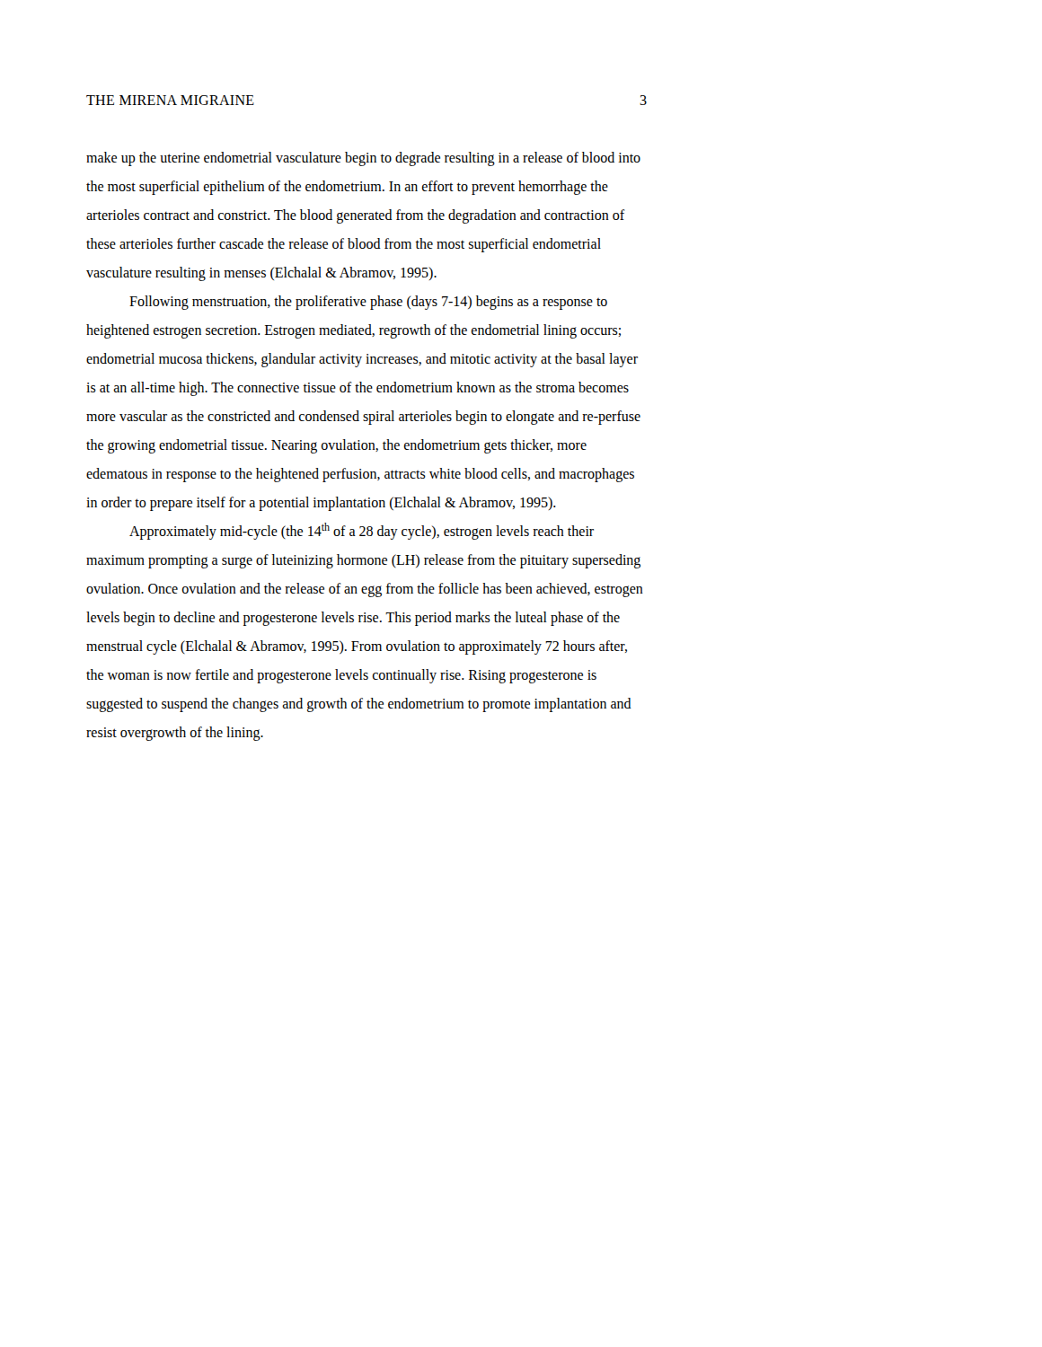The Mirena Migraine 3
make up the uterine endometrial vasculature begin to degrade resulting in a release of blood into the most superficial epithelium of the endometrium. In an effort to prevent hemorrhage the arterioles contract and constrict. The blood generated from the degradation and contraction of these arterioles further cascade the release of blood from the most superficial endometrial vasculature resulting in menses (Elchalal & Abramov, 1995).
Following menstruation, the proliferative phase (days 7-14) begins as a response to heightened estrogen secretion. Estrogen mediated, regrowth of the endometrial lining occurs; endometrial mucosa thickens, glandular activity increases, and mitotic activity at the basal layer is at an all-time high. The connective tissue of the endometrium known as the stroma becomes more vascular as the constricted and condensed spiral arterioles begin to elongate and re-perfuse the growing endometrial tissue. Nearing ovulation, the endometrium gets thicker, more edematous in response to the heightened perfusion, attracts white blood cells, and macrophages in order to prepare itself for a potential implantation (Elchalal & Abramov, 1995).
Approximately mid-cycle (the 14th of a 28 day cycle), estrogen levels reach their maximum prompting a surge of luteinizing hormone (LH) release from the pituitary superseding ovulation. Once ovulation and the release of an egg from the follicle has been achieved, estrogen levels begin to decline and progesterone levels rise. This period marks the luteal phase of the menstrual cycle (Elchalal & Abramov, 1995). From ovulation to approximately 72 hours after, the woman is now fertile and progesterone levels continually rise. Rising progesterone is suggested to suspend the changes and growth of the endometrium to promote implantation and resist overgrowth of the lining.